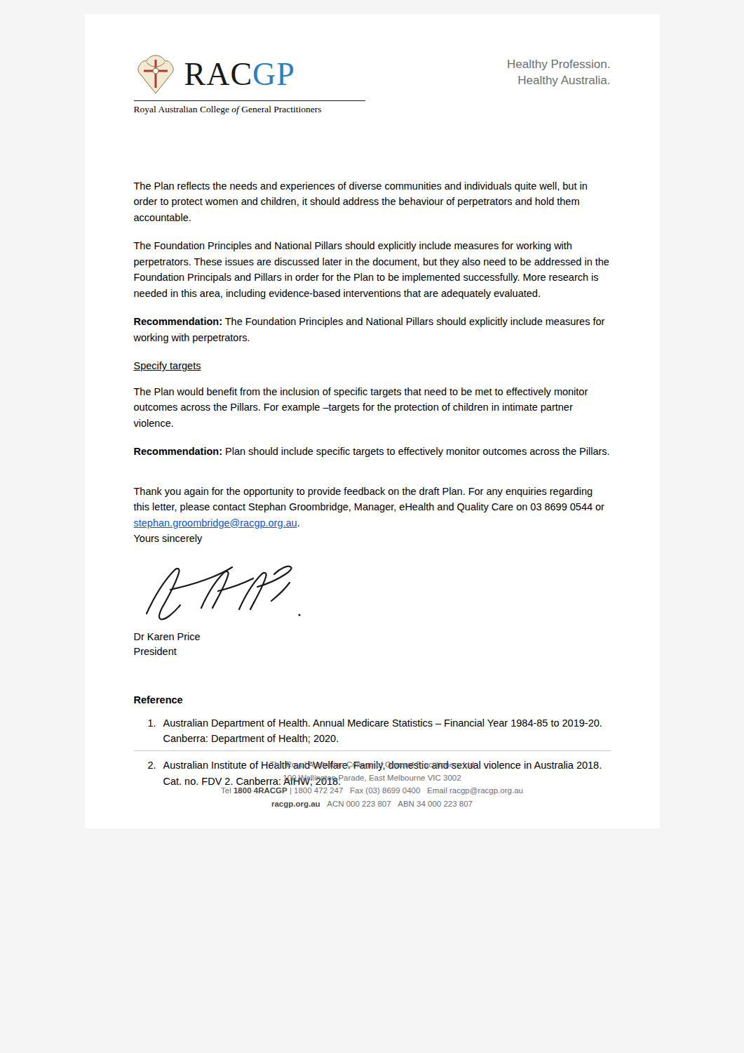RAC GP
Royal Australian College of General Practitioners
Healthy Profession.
Healthy Australia.
The Plan reflects the needs and experiences of diverse communities and individuals quite well, but in order to protect women and children, it should address the behaviour of perpetrators and hold them accountable.
The Foundation Principles and National Pillars should explicitly include measures for working with perpetrators. These issues are discussed later in the document, but they also need to be addressed in the Foundation Principals and Pillars in order for the Plan to be implemented successfully. More research is needed in this area, including evidence-based interventions that are adequately evaluated.
Recommendation: The Foundation Principles and National Pillars should explicitly include measures for working with perpetrators.
Specify targets
The Plan would benefit from the inclusion of specific targets that need to be met to effectively monitor outcomes across the Pillars. For example –targets for the protection of children in intimate partner violence.
Recommendation: Plan should include specific targets to effectively monitor outcomes across the Pillars.
Thank you again for the opportunity to provide feedback on the draft Plan. For any enquiries regarding this letter, please contact Stephan Groombridge, Manager, eHealth and Quality Care on 03 8699 0544 or stephan.groombridge@racgp.org.au.
Yours sincerely
Dr Karen Price
President
Reference
Australian Department of Health. Annual Medicare Statistics – Financial Year 1984-85 to 2019-20. Canberra: Department of Health; 2020.
Australian Institute of Health and Welfare. Family, domestic and sexual violence in Australia 2018. Cat. no. FDV 2. Canberra: AIHW; 2018.
The Royal Australian College of General Practitioners Ltd
100 Wellington Parade, East Melbourne VIC 3002
Tel 1800 4RACGP | 1800 472 247 Fax (03) 8699 0400 Email racgp@racgp.org.au
racgp.org.au ACN 000 223 807 ABN 34 000 223 807